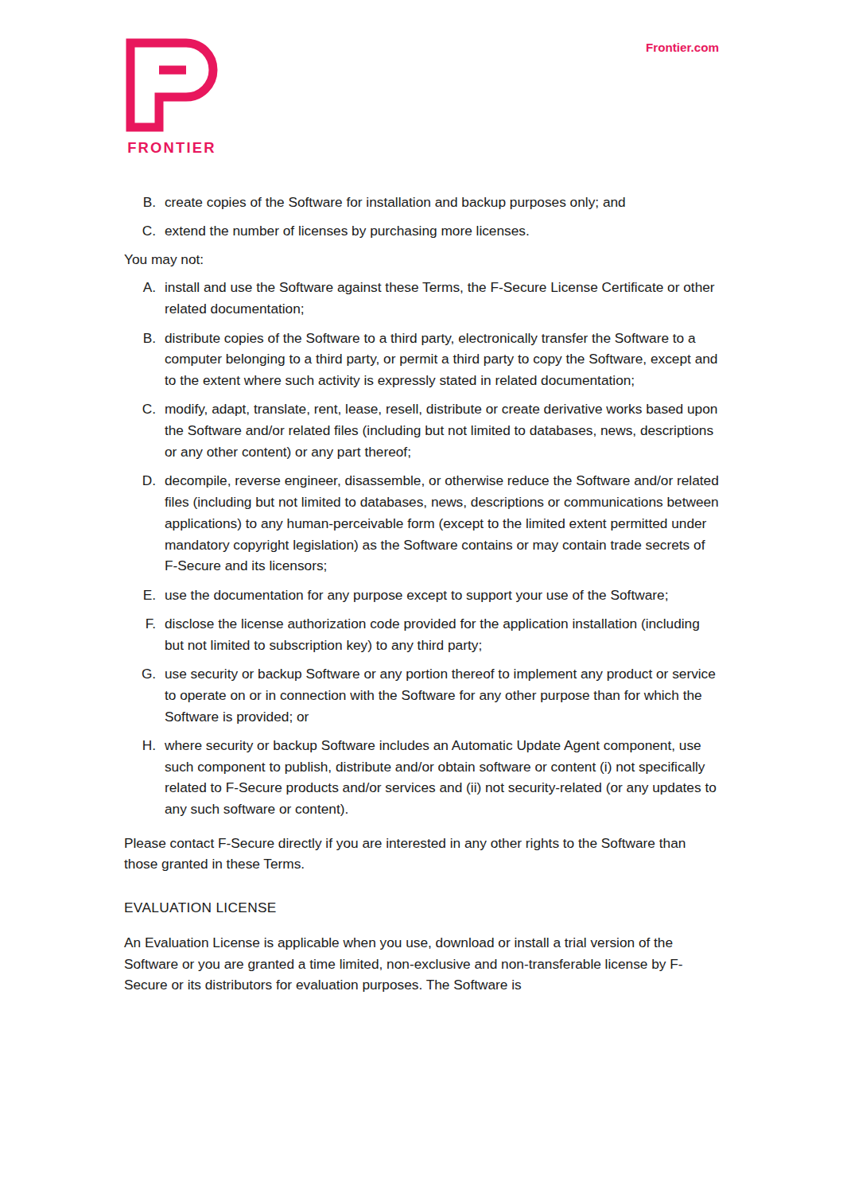Frontier.com
™
FRONTIER
create copies of the Software for installation and backup purposes only; and
extend the number of licenses by purchasing more licenses.
You may not:
install and use the Software against these Terms, the F-Secure License Certificate or other related documentation;
distribute copies of the Software to a third party, electronically transfer the Software to a computer belonging to a third party, or permit a third party to copy the Software, except and to the extent where such activity is expressly stated in related documentation;
modify, adapt, translate, rent, lease, resell, distribute or create derivative works based upon the Software and/or related files (including but not limited to databases, news, descriptions or any other content) or any part thereof;
decompile, reverse engineer, disassemble, or otherwise reduce the Software and/or related files (including but not limited to databases, news, descriptions or communications between applications) to any human-perceivable form (except to the limited extent permitted under mandatory copyright legislation) as the Software contains or may contain trade secrets of F-Secure and its licensors;
use the documentation for any purpose except to support your use of the Software;
disclose the license authorization code provided for the application installation (including but not limited to subscription key) to any third party;
use security or backup Software or any portion thereof to implement any product or service to operate on or in connection with the Software for any other purpose than for which the Software is provided; or
where security or backup Software includes an Automatic Update Agent component, use such component to publish, distribute and/or obtain software or content (i) not specifically related to F-Secure products and/or services and (ii) not security-related (or any updates to any such software or content).
Please contact F-Secure directly if you are interested in any other rights to the Software than those granted in these Terms.
EVALUATION LICENSE
An Evaluation License is applicable when you use, download or install a trial version of the Software or you are granted a time limited, non-exclusive and non-transferable license by F-Secure or its distributors for evaluation purposes. The Software is